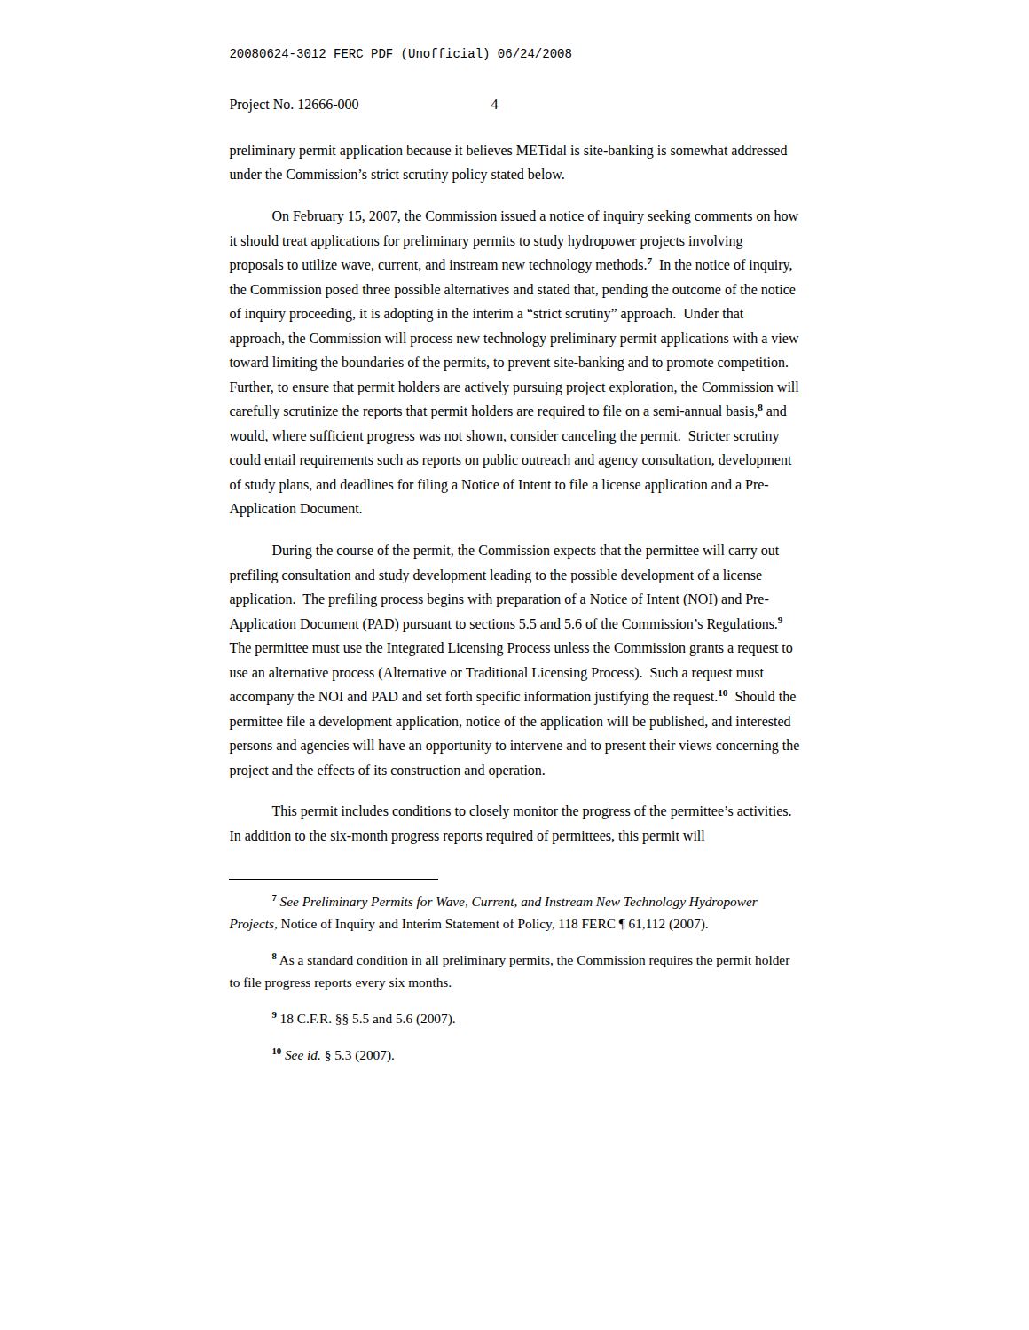20080624-3012 FERC PDF (Unofficial) 06/24/2008
Project No. 12666-000 4
preliminary permit application because it believes METidal is site-banking is somewhat addressed under the Commission’s strict scrutiny policy stated below.
On February 15, 2007, the Commission issued a notice of inquiry seeking comments on how it should treat applications for preliminary permits to study hydropower projects involving proposals to utilize wave, current, and instream new technology methods.7 In the notice of inquiry, the Commission posed three possible alternatives and stated that, pending the outcome of the notice of inquiry proceeding, it is adopting in the interim a “strict scrutiny” approach. Under that approach, the Commission will process new technology preliminary permit applications with a view toward limiting the boundaries of the permits, to prevent site-banking and to promote competition. Further, to ensure that permit holders are actively pursuing project exploration, the Commission will carefully scrutinize the reports that permit holders are required to file on a semi-annual basis,8 and would, where sufficient progress was not shown, consider canceling the permit. Stricter scrutiny could entail requirements such as reports on public outreach and agency consultation, development of study plans, and deadlines for filing a Notice of Intent to file a license application and a Pre-Application Document.
During the course of the permit, the Commission expects that the permittee will carry out prefiling consultation and study development leading to the possible development of a license application. The prefiling process begins with preparation of a Notice of Intent (NOI) and Pre-Application Document (PAD) pursuant to sections 5.5 and 5.6 of the Commission’s Regulations.9 The permittee must use the Integrated Licensing Process unless the Commission grants a request to use an alternative process (Alternative or Traditional Licensing Process). Such a request must accompany the NOI and PAD and set forth specific information justifying the request.10 Should the permittee file a development application, notice of the application will be published, and interested persons and agencies will have an opportunity to intervene and to present their views concerning the project and the effects of its construction and operation.
This permit includes conditions to closely monitor the progress of the permittee’s activities. In addition to the six-month progress reports required of permittees, this permit will
7 See Preliminary Permits for Wave, Current, and Instream New Technology Hydropower Projects, Notice of Inquiry and Interim Statement of Policy, 118 FERC ¶ 61,112 (2007).
8 As a standard condition in all preliminary permits, the Commission requires the permit holder to file progress reports every six months.
9 18 C.F.R. §§ 5.5 and 5.6 (2007).
10 See id. § 5.3 (2007).